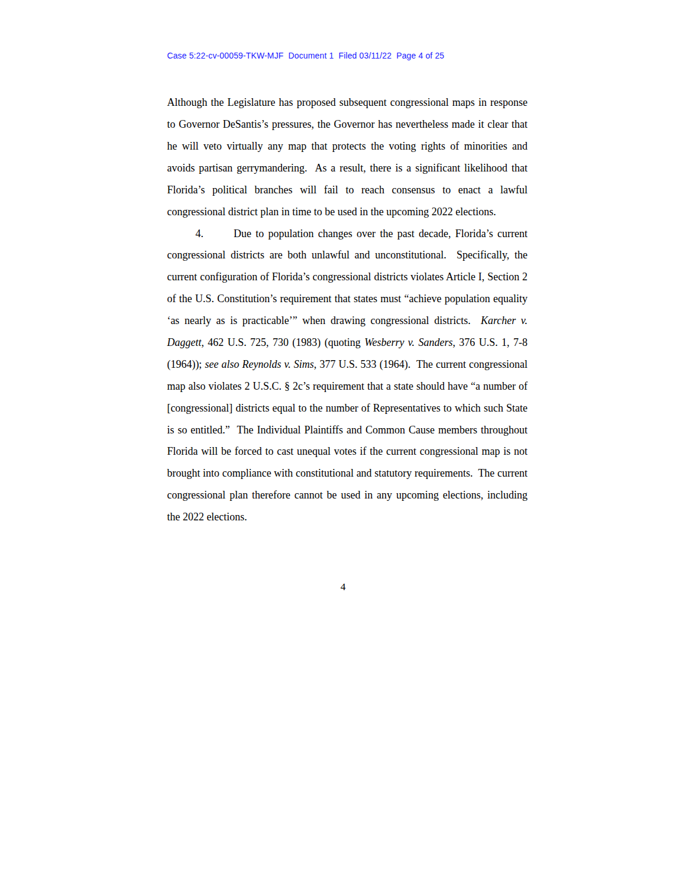Case 5:22-cv-00059-TKW-MJF Document 1 Filed 03/11/22 Page 4 of 25
Although the Legislature has proposed subsequent congressional maps in response to Governor DeSantis’s pressures, the Governor has nevertheless made it clear that he will veto virtually any map that protects the voting rights of minorities and avoids partisan gerrymandering. As a result, there is a significant likelihood that Florida’s political branches will fail to reach consensus to enact a lawful congressional district plan in time to be used in the upcoming 2022 elections.
4. Due to population changes over the past decade, Florida’s current congressional districts are both unlawful and unconstitutional. Specifically, the current configuration of Florida’s congressional districts violates Article I, Section 2 of the U.S. Constitution’s requirement that states must “achieve population equality ‘as nearly as is practicable’” when drawing congressional districts. Karcher v. Daggett, 462 U.S. 725, 730 (1983) (quoting Wesberry v. Sanders, 376 U.S. 1, 7-8 (1964)); see also Reynolds v. Sims, 377 U.S. 533 (1964). The current congressional map also violates 2 U.S.C. § 2c’s requirement that a state should have “a number of [congressional] districts equal to the number of Representatives to which such State is so entitled.” The Individual Plaintiffs and Common Cause members throughout Florida will be forced to cast unequal votes if the current congressional map is not brought into compliance with constitutional and statutory requirements. The current congressional plan therefore cannot be used in any upcoming elections, including the 2022 elections.
4